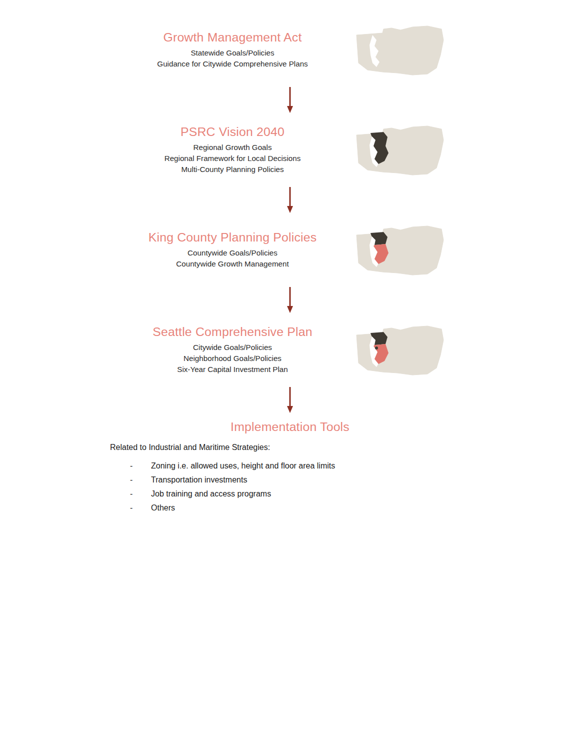Growth Management Act
Statewide Goals/Policies
Guidance for Citywide Comprehensive Plans
PSRC Vision 2040
Regional Growth Goals
Regional Framework for Local Decisions
Multi-County Planning Policies
King County Planning Policies
Countywide Goals/Policies
Countywide Growth Management
Seattle Comprehensive Plan
Citywide Goals/Policies
Neighborhood Goals/Policies
Six-Year Capital Investment Plan
Implementation Tools
Related to Industrial and Maritime Strategies:
Zoning i.e. allowed uses, height and floor area limits
Transportation investments
Job training and access programs
Others